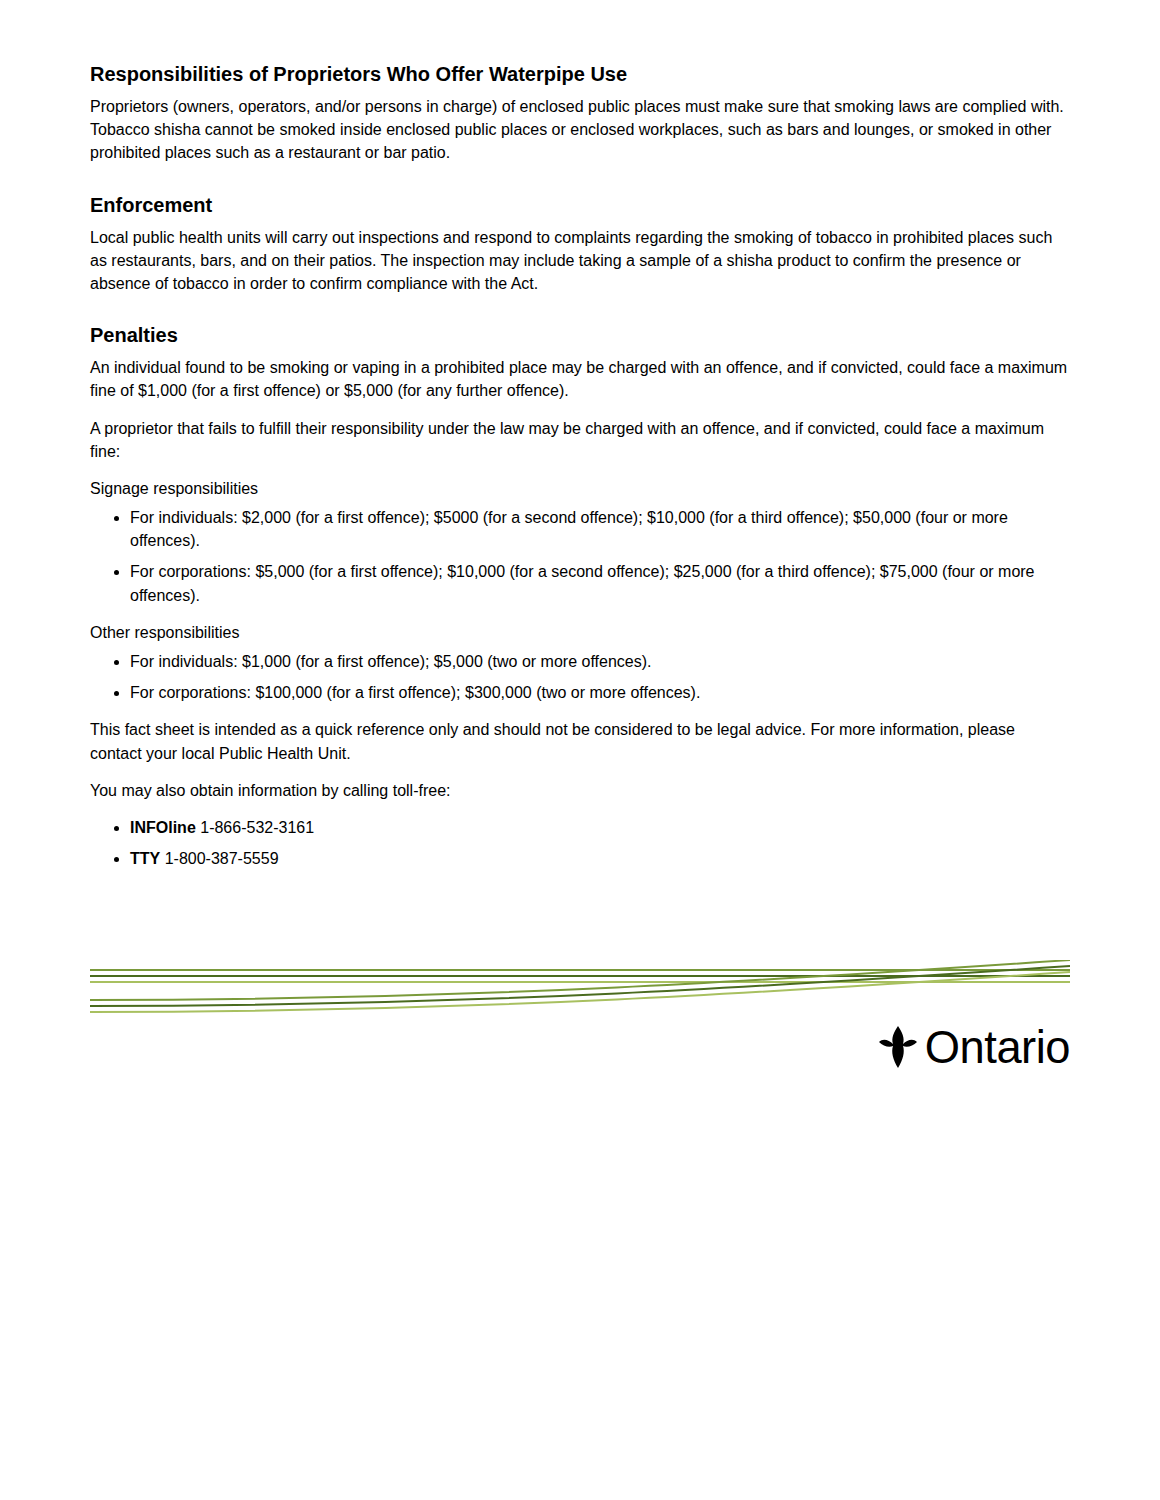Responsibilities of Proprietors Who Offer Waterpipe Use
Proprietors (owners, operators, and/or persons in charge) of enclosed public places must make sure that smoking laws are complied with. Tobacco shisha cannot be smoked inside enclosed public places or enclosed workplaces, such as bars and lounges, or smoked in other prohibited places such as a restaurant or bar patio.
Enforcement
Local public health units will carry out inspections and respond to complaints regarding the smoking of tobacco in prohibited places such as restaurants, bars, and on their patios. The inspection may include taking a sample of a shisha product to confirm the presence or absence of tobacco in order to confirm compliance with the Act.
Penalties
An individual found to be smoking or vaping in a prohibited place may be charged with an offence, and if convicted, could face a maximum fine of $1,000 (for a first offence) or $5,000 (for any further offence).
A proprietor that fails to fulfill their responsibility under the law may be charged with an offence, and if convicted, could face a maximum fine:
Signage responsibilities
For individuals: $2,000 (for a first offence); $5000 (for a second offence); $10,000 (for a third offence); $50,000 (four or more offences).
For corporations: $5,000 (for a first offence); $10,000 (for a second offence); $25,000 (for a third offence); $75,000 (four or more offences).
Other responsibilities
For individuals: $1,000 (for a first offence); $5,000 (two or more offences).
For corporations: $100,000 (for a first offence); $300,000 (two or more offences).
This fact sheet is intended as a quick reference only and should not be considered to be legal advice. For more information, please contact your local Public Health Unit.
You may also obtain information by calling toll-free:
INFOline 1-866-532-3161
TTY 1-800-387-5559
Ontario